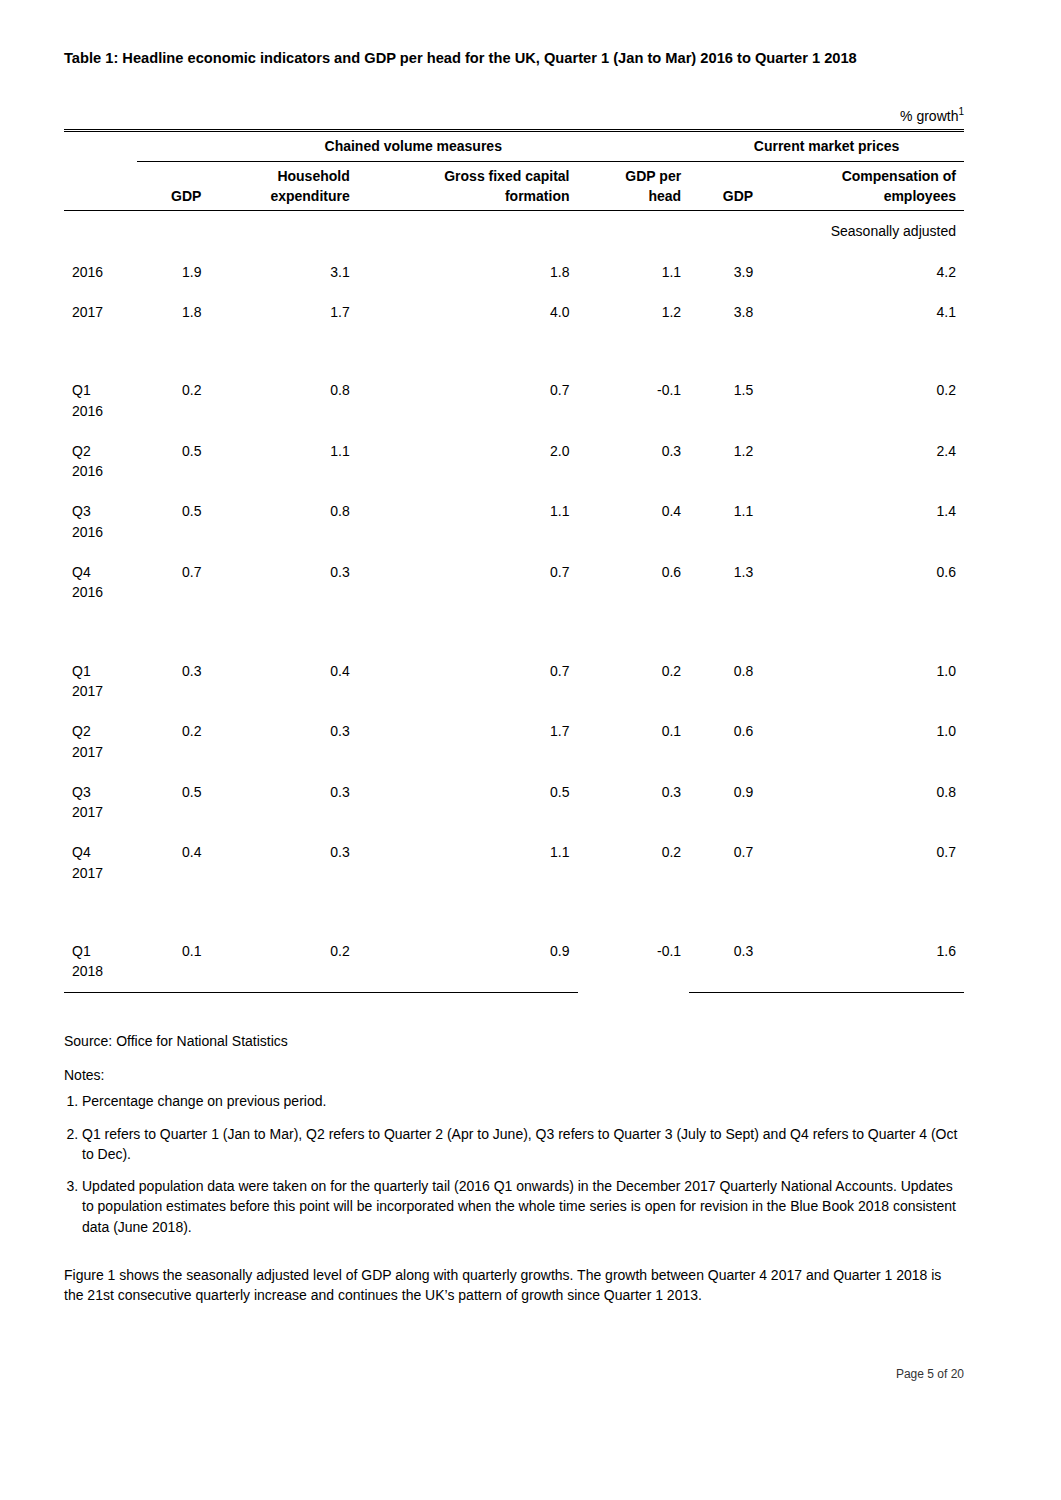Table 1: Headline economic indicators and GDP per head for the UK, Quarter 1 (Jan to Mar) 2016 to Quarter 1 2018
% growth1
| | Chained volume measures | Current market prices |
| --- | --- | --- |
| | GDP | Household expenditure | Gross fixed capital formation | GDP per head | GDP | Compensation of employees |
| Seasonally adjusted |
| 2016 | 1.9 | 3.1 | 1.8 | 1.1 | 3.9 | 4.2 |
| 2017 | 1.8 | 1.7 | 4.0 | 1.2 | 3.8 | 4.1 |
| Q1 2016 | 0.2 | 0.8 | 0.7 | -0.1 | 1.5 | 0.2 |
| Q2 2016 | 0.5 | 1.1 | 2.0 | 0.3 | 1.2 | 2.4 |
| Q3 2016 | 0.5 | 0.8 | 1.1 | 0.4 | 1.1 | 1.4 |
| Q4 2016 | 0.7 | 0.3 | 0.7 | 0.6 | 1.3 | 0.6 |
| Q1 2017 | 0.3 | 0.4 | 0.7 | 0.2 | 0.8 | 1.0 |
| Q2 2017 | 0.2 | 0.3 | 1.7 | 0.1 | 0.6 | 1.0 |
| Q3 2017 | 0.5 | 0.3 | 0.5 | 0.3 | 0.9 | 0.8 |
| Q4 2017 | 0.4 | 0.3 | 1.1 | 0.2 | 0.7 | 0.7 |
| Q1 2018 | 0.1 | 0.2 | 0.9 | -0.1 | 0.3 | 1.6 |
Source: Office for National Statistics
Notes:
Percentage change on previous period.
Q1 refers to Quarter 1 (Jan to Mar), Q2 refers to Quarter 2 (Apr to June), Q3 refers to Quarter 3 (July to Sept) and Q4 refers to Quarter 4 (Oct to Dec).
Updated population data were taken on for the quarterly tail (2016 Q1 onwards) in the December 2017 Quarterly National Accounts. Updates to population estimates before this point will be incorporated when the whole time series is open for revision in the Blue Book 2018 consistent data (June 2018).
Figure 1 shows the seasonally adjusted level of GDP along with quarterly growths. The growth between Quarter 4 2017 and Quarter 1 2018 is the 21st consecutive quarterly increase and continues the UK’s pattern of growth since Quarter 1 2013.
Page 5 of 20